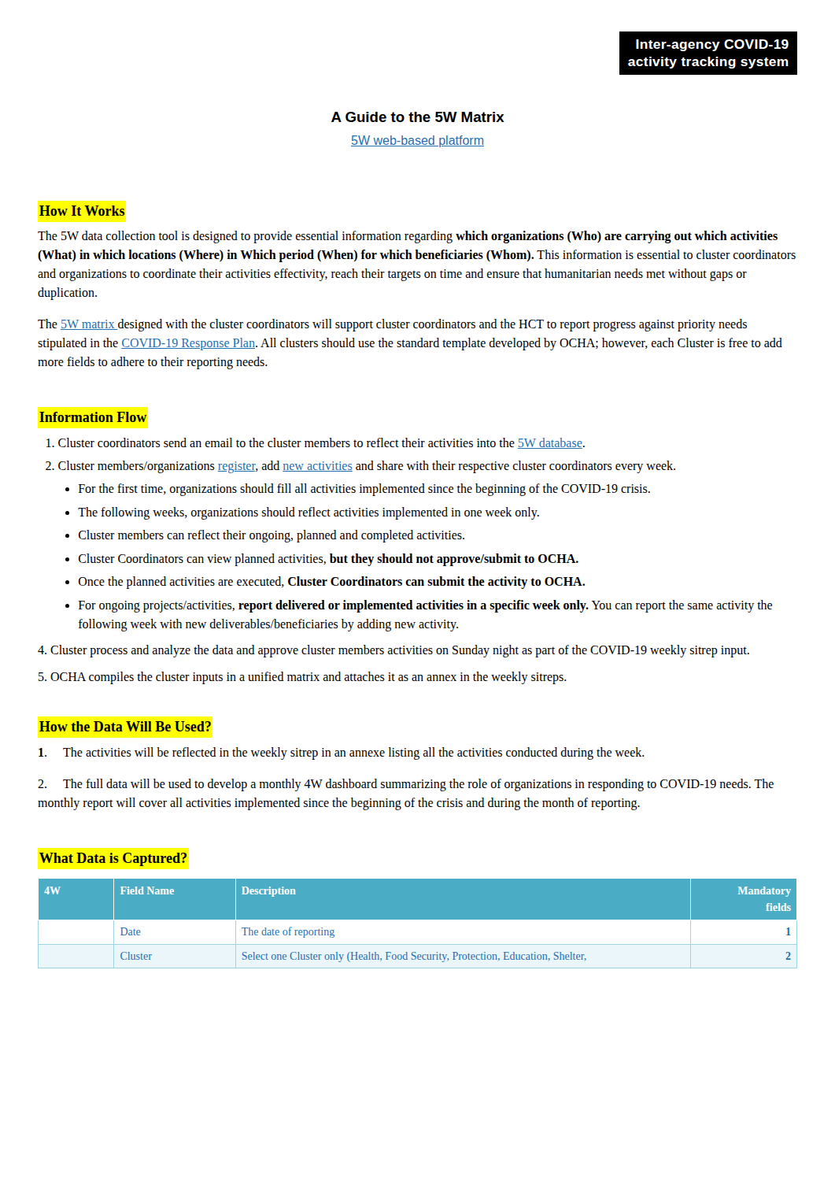Inter-agency COVID-19
activity tracking system
A Guide to the 5W Matrix
5W web-based platform
How It Works
The 5W data collection tool is designed to provide essential information regarding which organizations (Who) are carrying out which activities (What) in which locations (Where) in Which period (When) for which beneficiaries (Whom). This information is essential to cluster coordinators and organizations to coordinate their activities effectivity, reach their targets on time and ensure that humanitarian needs met without gaps or duplication.
The 5W matrix designed with the cluster coordinators will support cluster coordinators and the HCT to report progress against priority needs stipulated in the COVID-19 Response Plan. All clusters should use the standard template developed by OCHA; however, each Cluster is free to add more fields to adhere to their reporting needs.
Information Flow
Cluster coordinators send an email to the cluster members to reflect their activities into the 5W database.
Cluster members/organizations register, add new activities and share with their respective cluster coordinators every week.
For the first time, organizations should fill all activities implemented since the beginning of the COVID-19 crisis.
The following weeks, organizations should reflect activities implemented in one week only.
Cluster members can reflect their ongoing, planned and completed activities.
Cluster Coordinators can view planned activities, but they should not approve/submit to OCHA.
Once the planned activities are executed, Cluster Coordinators can submit the activity to OCHA.
For ongoing projects/activities, report delivered or implemented activities in a specific week only. You can report the same activity the following week with new deliverables/beneficiaries by adding new activity.
4. Cluster process and analyze the data and approve cluster members activities on Sunday night as part of the COVID-19 weekly sitrep input.
5. OCHA compiles the cluster inputs in a unified matrix and attaches it as an annex in the weekly sitreps.
How the Data Will Be Used?
1. The activities will be reflected in the weekly sitrep in an annexe listing all the activities conducted during the week.
2. The full data will be used to develop a monthly 4W dashboard summarizing the role of organizations in responding to COVID-19 needs. The monthly report will cover all activities implemented since the beginning of the crisis and during the month of reporting.
What Data is Captured?
| 4W | Field Name | Description | Mandatory fields |
| --- | --- | --- | --- |
| | Date | The date of reporting | 1 |
| | Cluster | Select one Cluster only (Health, Food Security, Protection, Education, Shelter, | 2 |